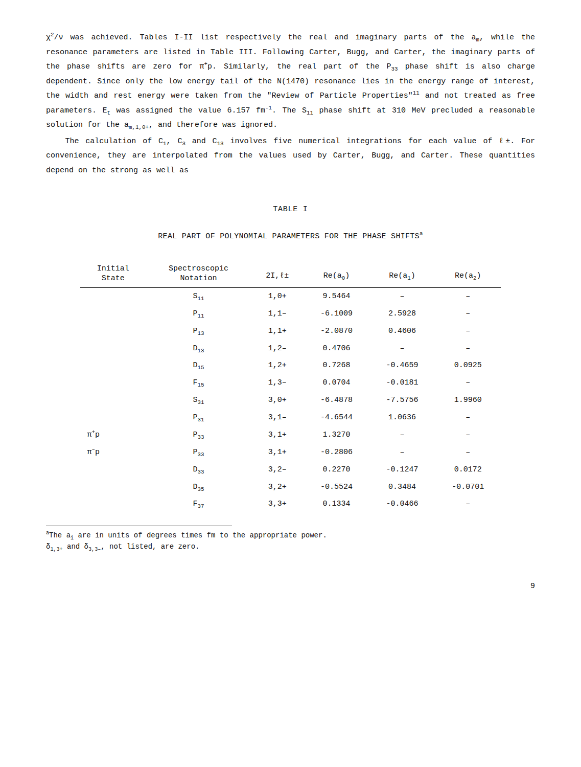χ2/ν was achieved. Tables I-II list respectively the real and imaginary parts of the am, while the resonance parameters are listed in Table III. Following Carter, Bugg, and Carter, the imaginary parts of the phase shifts are zero for π+p. Similarly, the real part of the P33 phase shift is also charge dependent. Since only the low energy tail of the N(1470) resonance lies in the energy range of interest, the width and rest energy were taken from the "Review of Particle Properties"11 and not treated as free parameters. Et was assigned the value 6.157 fm-1. The S11 phase shift at 310 MeV precluded a reasonable solution for the am,1,0+, and therefore was ignored.
The calculation of C1, C3 and C13 involves five numerical integrations for each value of ℓ±. For convenience, they are interpolated from the values used by Carter, Bugg, and Carter. These quantities depend on the strong as well as
TABLE I
REAL PART OF POLYNOMIAL PARAMETERS FOR THE PHASE SHIFTSa
| Initial State | Spectroscopic Notation | 2I,ℓ± | Re(a 0 ) | Re(a 1 ) | Re(a 2 ) |
| --- | --- | --- | --- | --- | --- |
| | S 11 | 1,0+ | 9.5464 | – | – |
| | P 11 | 1,1– | -6.1009 | 2.5928 | – |
| | P 13 | 1,1+ | -2.0870 | 0.4606 | – |
| | D 13 | 1,2– | 0.4706 | – | – |
| | D 15 | 1,2+ | 0.7268 | -0.4659 | 0.0925 |
| | F 15 | 1,3– | 0.0704 | -0.0181 | – |
| | S 31 | 3,0+ | -6.4878 | -7.5756 | 1.9960 |
| | P 31 | 3,1– | -4.6544 | 1.0636 | – |
| π + p | P 33 | 3,1+ | 1.3270 | – | – |
| π – p | P 33 | 3,1+ | -0.2806 | – | – |
| | D 33 | 3,2– | 0.2270 | -0.1247 | 0.0172 |
| | D 35 | 3,2+ | -0.5524 | 0.3484 | -0.0701 |
| | F 37 | 3,3+ | 0.1334 | -0.0466 | – |
aThe ai are in units of degrees times fm to the appropriate power.
δ1,3+ and δ3,3–, not listed, are zero.
9